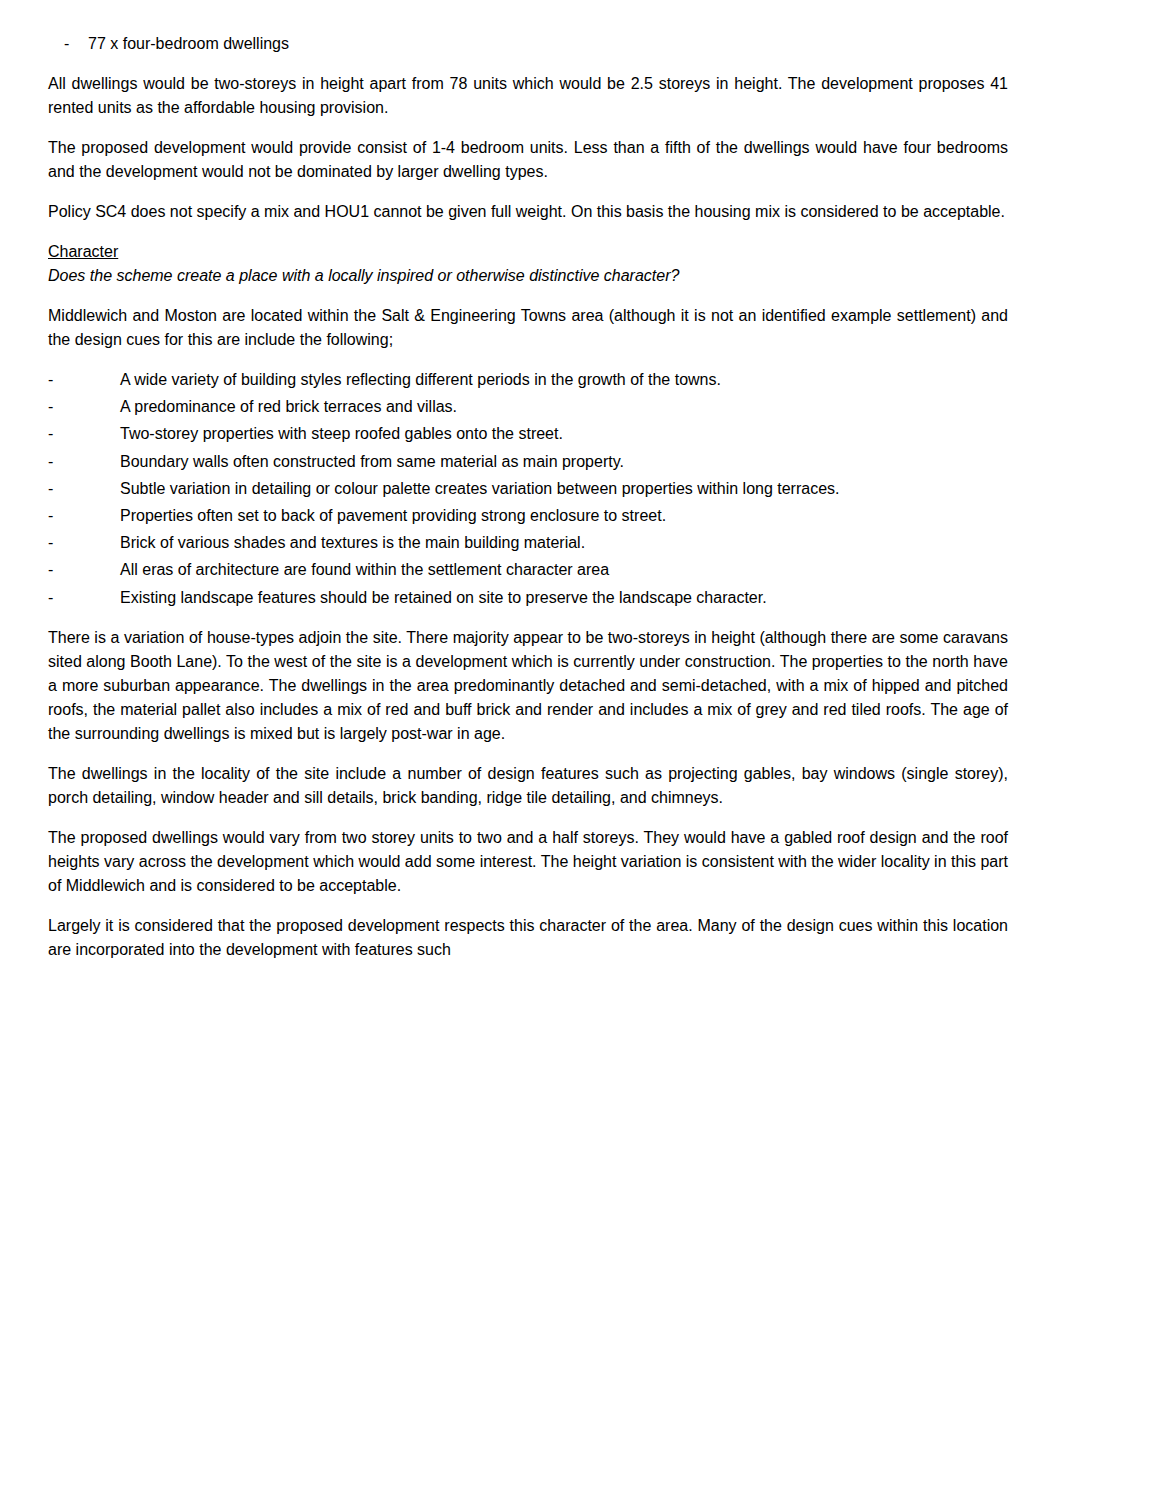77 x four-bedroom dwellings
All dwellings would be two-storeys in height apart from 78 units which would be 2.5 storeys in height. The development proposes 41 rented units as the affordable housing provision.
The proposed development would provide consist of 1-4 bedroom units. Less than a fifth of the dwellings would have four bedrooms and the development would not be dominated by larger dwelling types.
Policy SC4 does not specify a mix and HOU1 cannot be given full weight. On this basis the housing mix is considered to be acceptable.
Character
Does the scheme create a place with a locally inspired or otherwise distinctive character?
Middlewich and Moston are located within the Salt & Engineering Towns area (although it is not an identified example settlement) and the design cues for this are include the following;
-A wide variety of building styles reflecting different periods in the growth of the towns.
-A predominance of red brick terraces and villas.
-Two-storey properties with steep roofed gables onto the street.
-Boundary walls often constructed from same material as main property.
-Subtle variation in detailing or colour palette creates variation between properties within long terraces.
-Properties often set to back of pavement providing strong enclosure to street.
-Brick of various shades and textures is the main building material.
-All eras of architecture are found within the settlement character area
-Existing landscape features should be retained on site to preserve the landscape character.
There is a variation of house-types adjoin the site. There majority appear to be two-storeys in height (although there are some caravans sited along Booth Lane). To the west of the site is a development which is currently under construction. The properties to the north have a more suburban appearance. The dwellings in the area predominantly detached and semi-detached, with a mix of hipped and pitched roofs, the material pallet also includes a mix of red and buff brick and render and includes a mix of grey and red tiled roofs. The age of the surrounding dwellings is mixed but is largely post-war in age.
The dwellings in the locality of the site include a number of design features such as projecting gables, bay windows (single storey), porch detailing, window header and sill details, brick banding, ridge tile detailing, and chimneys.
The proposed dwellings would vary from two storey units to two and a half storeys. They would have a gabled roof design and the roof heights vary across the development which would add some interest. The height variation is consistent with the wider locality in this part of Middlewich and is considered to be acceptable.
Largely it is considered that the proposed development respects this character of the area. Many of the design cues within this location are incorporated into the development with features such